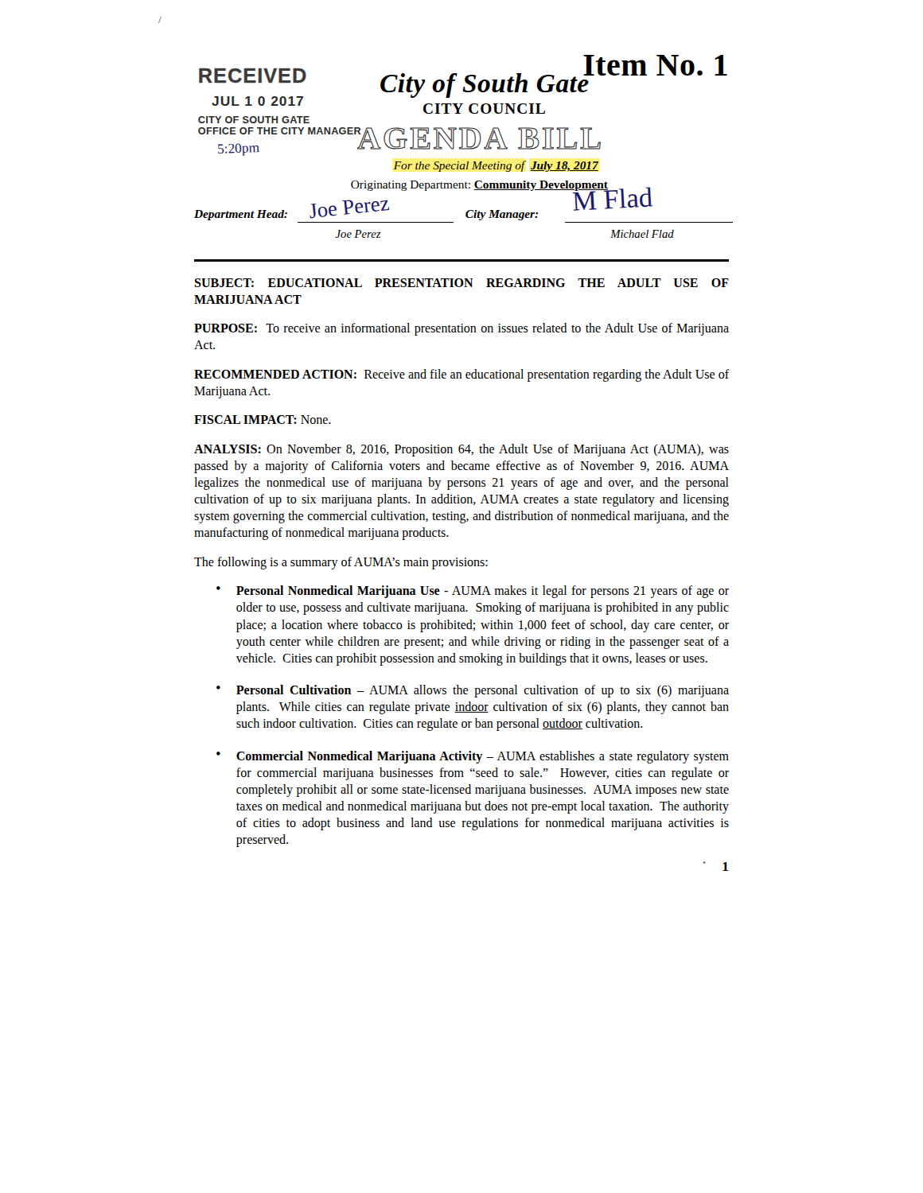/
Item No. 1
RECEIVED
JUL 1 0 2017
CITY OF SOUTH GATE
OFFICE OF THE CITY MANAGER
5:20pm
City of South Gate
CITY COUNCIL
AGENDA BILL
For the Special Meeting of July 18, 2017
Originating Department: Community Development
Department Head:
Joe Perez
Joe Perez
City Manager:
M Flad
Michael Flad
SUBJECT: EDUCATIONAL PRESENTATION REGARDING THE ADULT USE OF MARIJUANA ACT
PURPOSE: To receive an informational presentation on issues related to the Adult Use of Marijuana Act.
RECOMMENDED ACTION: Receive and file an educational presentation regarding the Adult Use of Marijuana Act.
FISCAL IMPACT: None.
ANALYSIS: On November 8, 2016, Proposition 64, the Adult Use of Marijuana Act (AUMA), was passed by a majority of California voters and became effective as of November 9, 2016. AUMA legalizes the nonmedical use of marijuana by persons 21 years of age and over, and the personal cultivation of up to six marijuana plants. In addition, AUMA creates a state regulatory and licensing system governing the commercial cultivation, testing, and distribution of nonmedical marijuana, and the manufacturing of nonmedical marijuana products.
The following is a summary of AUMA’s main provisions:
Personal Nonmedical Marijuana Use - AUMA makes it legal for persons 21 years of age or older to use, possess and cultivate marijuana. Smoking of marijuana is prohibited in any public place; a location where tobacco is prohibited; within 1,000 feet of school, day care center, or youth center while children are present; and while driving or riding in the passenger seat of a vehicle. Cities can prohibit possession and smoking in buildings that it owns, leases or uses.
Personal Cultivation – AUMA allows the personal cultivation of up to six (6) marijuana plants. While cities can regulate private indoor cultivation of six (6) plants, they cannot ban such indoor cultivation. Cities can regulate or ban personal outdoor cultivation.
Commercial Nonmedical Marijuana Activity – AUMA establishes a state regulatory system for commercial marijuana businesses from “seed to sale.” However, cities can regulate or completely prohibit all or some state-licensed marijuana businesses. AUMA imposes new state taxes on medical and nonmedical marijuana but does not pre-empt local taxation. The authority of cities to adopt business and land use regulations for nonmedical marijuana activities is preserved.
•
1